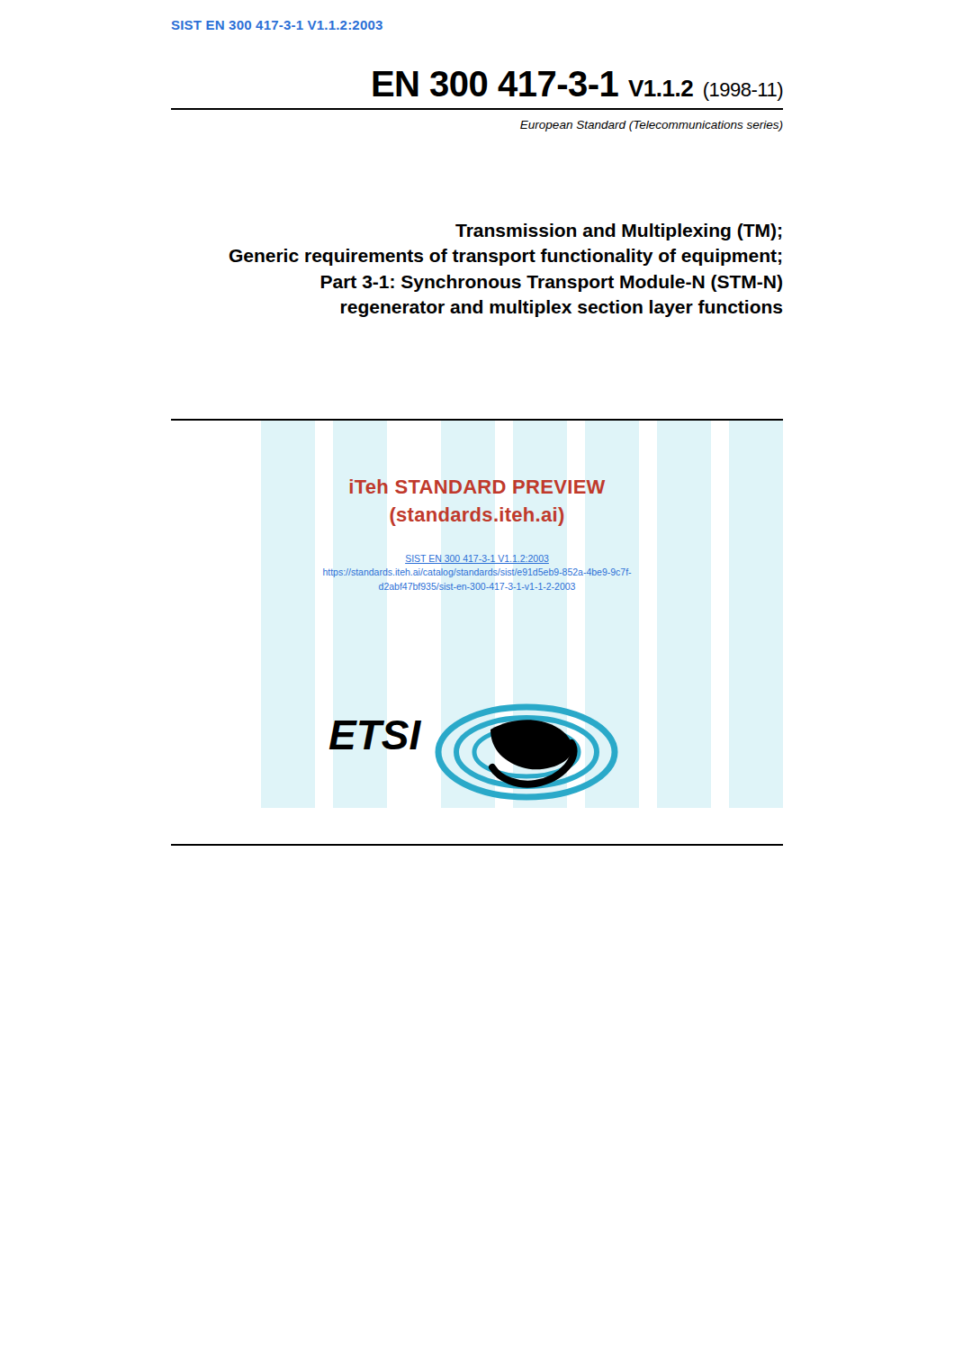SIST EN 300 417-3-1 V1.1.2:2003
EN 300 417-3-1 V1.1.2 (1998-11)
European Standard (Telecommunications series)
Transmission and Multiplexing (TM);
Generic requirements of transport functionality of equipment;
Part 3-1: Synchronous Transport Module-N (STM-N)
regenerator and multiplex section layer functions
iTeh STANDARD PREVIEW
(standards.iteh.ai)
SIST EN 300 417-3-1 V1.1.2:2003
https://standards.iteh.ai/catalog/standards/sist/e91d5eb9-852a-4be9-9c7f-
d2abf47bf935/sist-en-300-417-3-1-v1-1-2-2003
ETSI